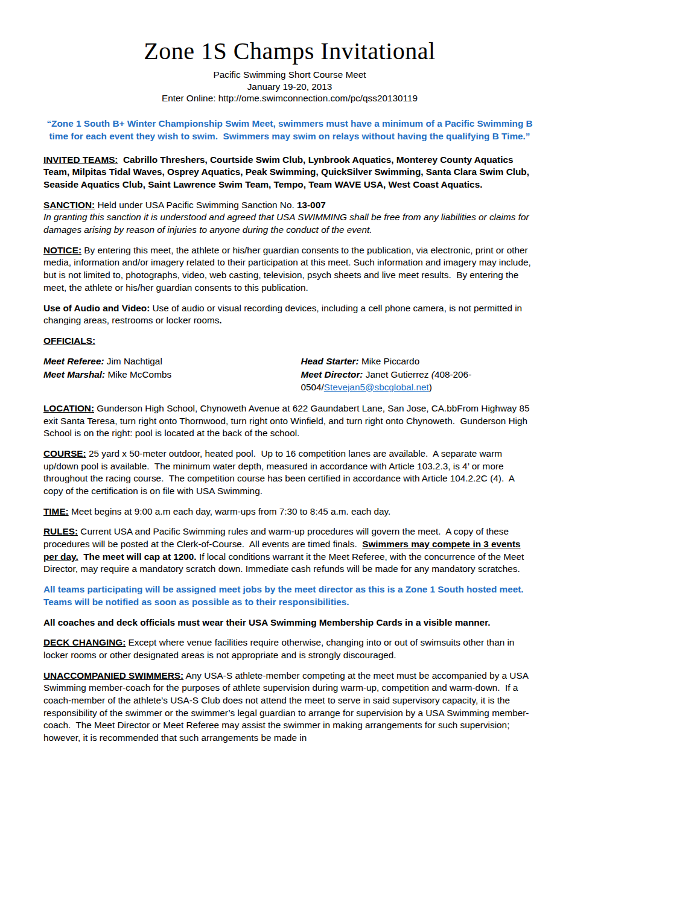Zone 1S Champs Invitational
Pacific Swimming Short Course Meet
January 19-20, 2013
Enter Online: http://ome.swimconnection.com/pc/qss20130119
“Zone 1 South B+ Winter Championship Swim Meet, swimmers must have a minimum of a Pacific Swimming B time for each event they wish to swim. Swimmers may swim on relays without having the qualifying B Time.”
INVITED TEAMS: Cabrillo Threshers, Courtside Swim Club, Lynbrook Aquatics, Monterey County Aquatics Team, Milpitas Tidal Waves, Osprey Aquatics, Peak Swimming, QuickSilver Swimming, Santa Clara Swim Club, Seaside Aquatics Club, Saint Lawrence Swim Team, Tempo, Team WAVE USA, West Coast Aquatics.
SANCTION: Held under USA Pacific Swimming Sanction No. 13-007
In granting this sanction it is understood and agreed that USA SWIMMING shall be free from any liabilities or claims for damages arising by reason of injuries to anyone during the conduct of the event.
NOTICE: By entering this meet, the athlete or his/her guardian consents to the publication, via electronic, print or other media, information and/or imagery related to their participation at this meet. Such information and imagery may include, but is not limited to, photographs, video, web casting, television, psych sheets and live meet results. By entering the meet, the athlete or his/her guardian consents to this publication.
Use of Audio and Video: Use of audio or visual recording devices, including a cell phone camera, is not permitted in changing areas, restrooms or locker rooms.
OFFICIALS:
| Meet Referee: Jim Nachtigal | Head Starter: Mike Piccardo |
| Meet Marshal: Mike McCombs | Meet Director: Janet Gutierrez ( 408-206-0504/ Stevejan5@sbcglobal.net ) |
LOCATION: Gunderson High School, Chynoweth Avenue at 622 Gaundabert Lane, San Jose, CA.bbFrom Highway 85 exit Santa Teresa, turn right onto Thornwood, turn right onto Winfield, and turn right onto Chynoweth. Gunderson High School is on the right: pool is located at the back of the school.
COURSE: 25 yard x 50-meter outdoor, heated pool. Up to 16 competition lanes are available. A separate warm up/down pool is available. The minimum water depth, measured in accordance with Article 103.2.3, is 4’ or more throughout the racing course. The competition course has been certified in accordance with Article 104.2.2C (4). A copy of the certification is on file with USA Swimming.
TIME: Meet begins at 9:00 a.m each day, warm-ups from 7:30 to 8:45 a.m. each day.
RULES: Current USA and Pacific Swimming rules and warm-up procedures will govern the meet. A copy of these procedures will be posted at the Clerk-of-Course. All events are timed finals. Swimmers may compete in 3 events per day. The meet will cap at 1200. If local conditions warrant it the Meet Referee, with the concurrence of the Meet Director, may require a mandatory scratch down. Immediate cash refunds will be made for any mandatory scratches.
All teams participating will be assigned meet jobs by the meet director as this is a Zone 1 South hosted meet. Teams will be notified as soon as possible as to their responsibilities.
All coaches and deck officials must wear their USA Swimming Membership Cards in a visible manner.
DECK CHANGING: Except where venue facilities require otherwise, changing into or out of swimsuits other than in locker rooms or other designated areas is not appropriate and is strongly discouraged.
UNACCOMPANIED SWIMMERS: Any USA-S athlete-member competing at the meet must be accompanied by a USA Swimming member-coach for the purposes of athlete supervision during warm-up, competition and warm-down. If a coach-member of the athlete’s USA-S Club does not attend the meet to serve in said supervisory capacity, it is the responsibility of the swimmer or the swimmer’s legal guardian to arrange for supervision by a USA Swimming member-coach. The Meet Director or Meet Referee may assist the swimmer in making arrangements for such supervision; however, it is recommended that such arrangements be made in